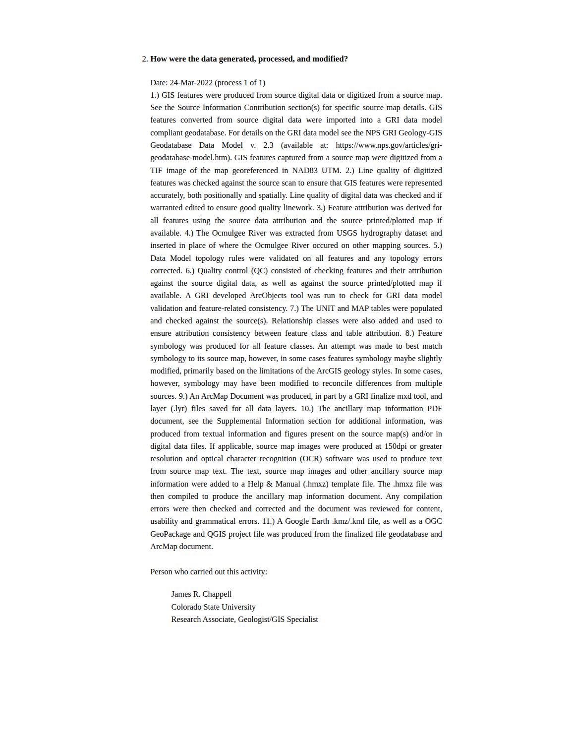How were the data generated, processed, and modified?
Date: 24-Mar-2022 (process 1 of 1)
1.) GIS features were produced from source digital data or digitized from a source map. See the Source Information Contribution section(s) for specific source map details. GIS features converted from source digital data were imported into a GRI data model compliant geodatabase. For details on the GRI data model see the NPS GRI Geology-GIS Geodatabase Data Model v. 2.3 (available at: https://www.nps.gov/articles/gri-geodatabase-model.htm). GIS features captured from a source map were digitized from a TIF image of the map georeferenced in NAD83 UTM. 2.) Line quality of digitized features was checked against the source scan to ensure that GIS features were represented accurately, both positionally and spatially. Line quality of digital data was checked and if warranted edited to ensure good quality linework. 3.) Feature attribution was derived for all features using the source data attribution and the source printed/plotted map if available. 4.) The Ocmulgee River was extracted from USGS hydrography dataset and inserted in place of where the Ocmulgee River occured on other mapping sources. 5.) Data Model topology rules were validated on all features and any topology errors corrected. 6.) Quality control (QC) consisted of checking features and their attribution against the source digital data, as well as against the source printed/plotted map if available. A GRI developed ArcObjects tool was run to check for GRI data model validation and feature-related consistency. 7.) The UNIT and MAP tables were populated and checked against the source(s). Relationship classes were also added and used to ensure attribution consistency between feature class and table attribution. 8.) Feature symbology was produced for all feature classes. An attempt was made to best match symbology to its source map, however, in some cases features symbology maybe slightly modified, primarily based on the limitations of the ArcGIS geology styles. In some cases, however, symbology may have been modified to reconcile differences from multiple sources. 9.) An ArcMap Document was produced, in part by a GRI finalize mxd tool, and layer (.lyr) files saved for all data layers. 10.) The ancillary map information PDF document, see the Supplemental Information section for additional information, was produced from textual information and figures present on the source map(s) and/or in digital data files. If applicable, source map images were produced at 150dpi or greater resolution and optical character recognition (OCR) software was used to produce text from source map text. The text, source map images and other ancillary source map information were added to a Help & Manual (.hmxz) template file. The .hmxz file was then compiled to produce the ancillary map information document. Any compilation errors were then checked and corrected and the document was reviewed for content, usability and grammatical errors. 11.) A Google Earth .kmz/.kml file, as well as a OGC GeoPackage and QGIS project file was produced from the finalized file geodatabase and ArcMap document.
Person who carried out this activity:
James R. Chappell
Colorado State University
Research Associate, Geologist/GIS Specialist